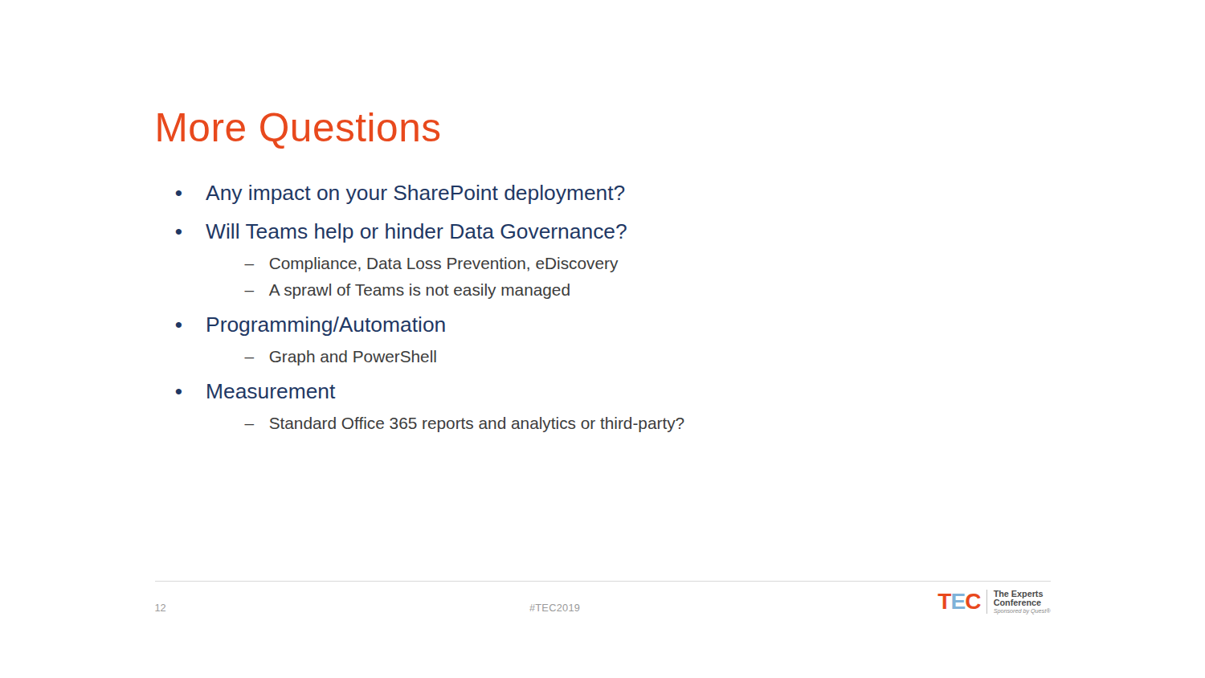More Questions
Any impact on your SharePoint deployment?
Will Teams help or hinder Data Governance?
Compliance, Data Loss Prevention, eDiscovery
A sprawl of Teams is not easily managed
Programming/Automation
Graph and PowerShell
Measurement
Standard Office 365 reports and analytics or third-party?
12 #TEC2019 TEC The Experts Conference Sponsored by Quest®